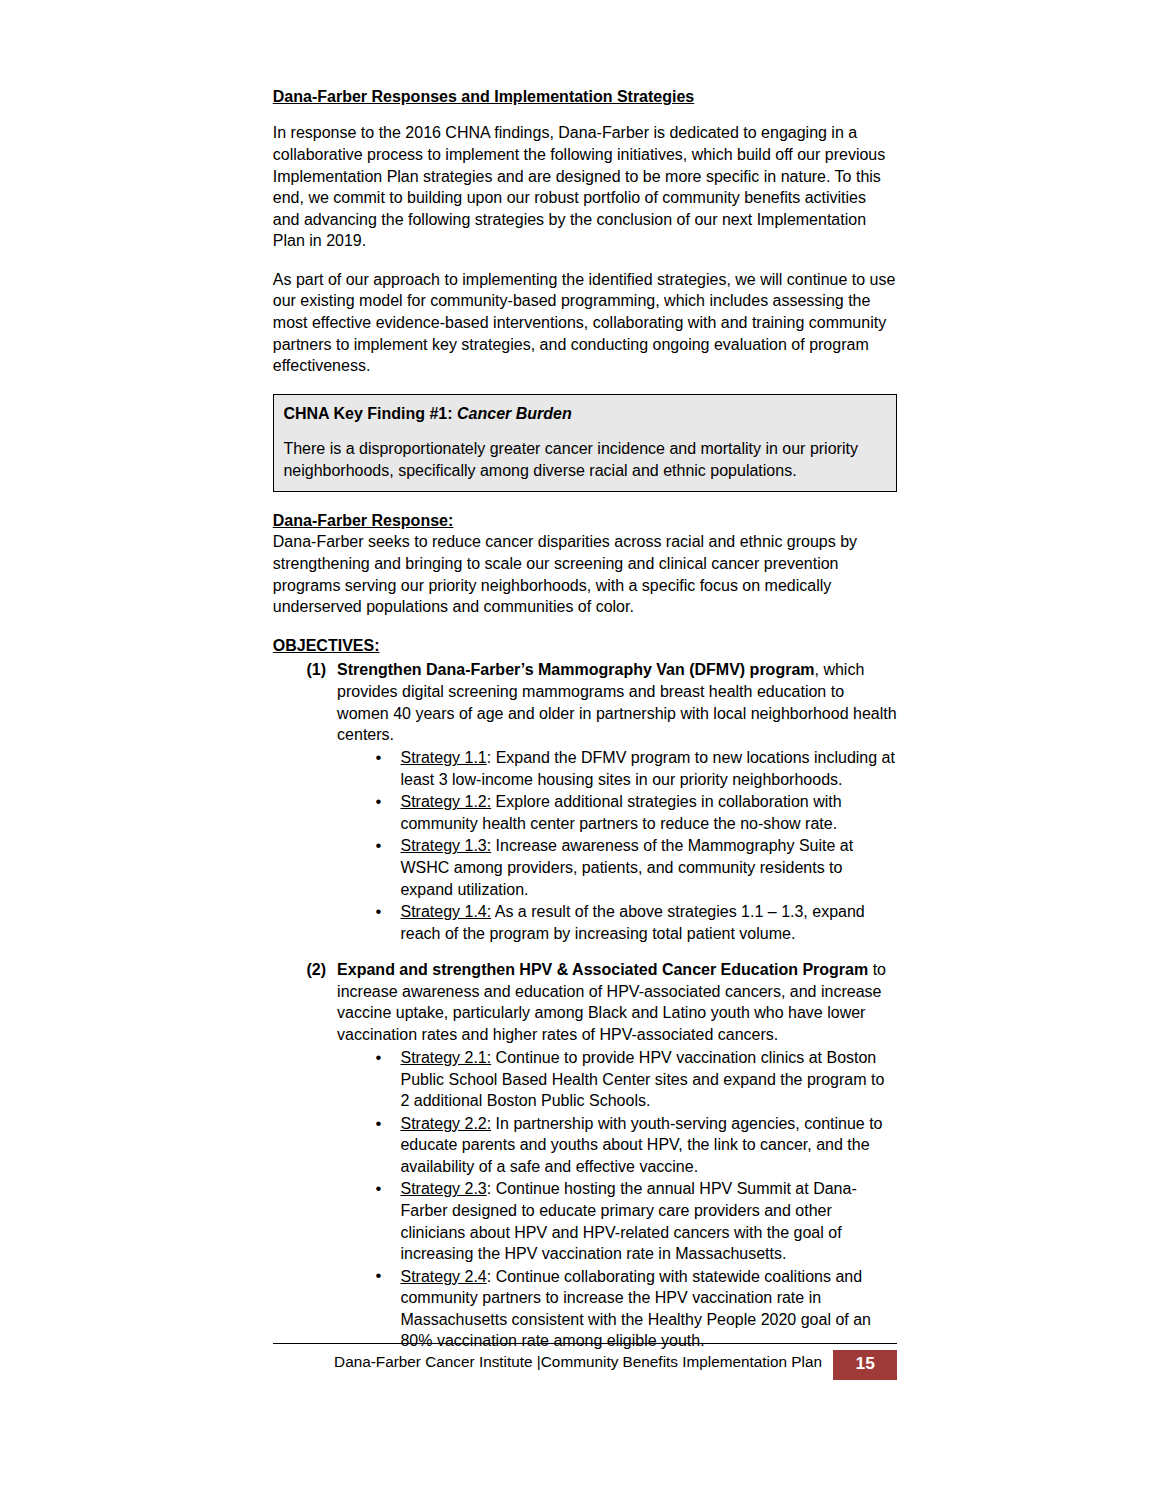Dana-Farber Responses and Implementation Strategies
In response to the 2016 CHNA findings, Dana-Farber is dedicated to engaging in a collaborative process to implement the following initiatives, which build off our previous Implementation Plan strategies and are designed to be more specific in nature. To this end, we commit to building upon our robust portfolio of community benefits activities and advancing the following strategies by the conclusion of our next Implementation Plan in 2019.
As part of our approach to implementing the identified strategies, we will continue to use our existing model for community-based programming, which includes assessing the most effective evidence-based interventions, collaborating with and training community partners to implement key strategies, and conducting ongoing evaluation of program effectiveness.
CHNA Key Finding #1: Cancer Burden
There is a disproportionately greater cancer incidence and mortality in our priority neighborhoods, specifically among diverse racial and ethnic populations.
Dana-Farber Response:
Dana-Farber seeks to reduce cancer disparities across racial and ethnic groups by strengthening and bringing to scale our screening and clinical cancer prevention programs serving our priority neighborhoods, with a specific focus on medically underserved populations and communities of color.
OBJECTIVES:
Strengthen Dana-Farber’s Mammography Van (DFMV) program, which provides digital screening mammograms and breast health education to women 40 years of age and older in partnership with local neighborhood health centers.
Strategy 1.1: Expand the DFMV program to new locations including at least 3 low-income housing sites in our priority neighborhoods.
Strategy 1.2: Explore additional strategies in collaboration with community health center partners to reduce the no-show rate.
Strategy 1.3: Increase awareness of the Mammography Suite at WSHC among providers, patients, and community residents to expand utilization.
Strategy 1.4: As a result of the above strategies 1.1 – 1.3, expand reach of the program by increasing total patient volume.
Expand and strengthen HPV & Associated Cancer Education Program to increase awareness and education of HPV-associated cancers, and increase vaccine uptake, particularly among Black and Latino youth who have lower vaccination rates and higher rates of HPV-associated cancers.
Strategy 2.1: Continue to provide HPV vaccination clinics at Boston Public School Based Health Center sites and expand the program to 2 additional Boston Public Schools.
Strategy 2.2: In partnership with youth-serving agencies, continue to educate parents and youths about HPV, the link to cancer, and the availability of a safe and effective vaccine.
Strategy 2.3: Continue hosting the annual HPV Summit at Dana-Farber designed to educate primary care providers and other clinicians about HPV and HPV-related cancers with the goal of increasing the HPV vaccination rate in Massachusetts.
Strategy 2.4: Continue collaborating with statewide coalitions and community partners to increase the HPV vaccination rate in Massachusetts consistent with the Healthy People 2020 goal of an 80% vaccination rate among eligible youth.
Dana-Farber Cancer Institute |Community Benefits Implementation Plan 15